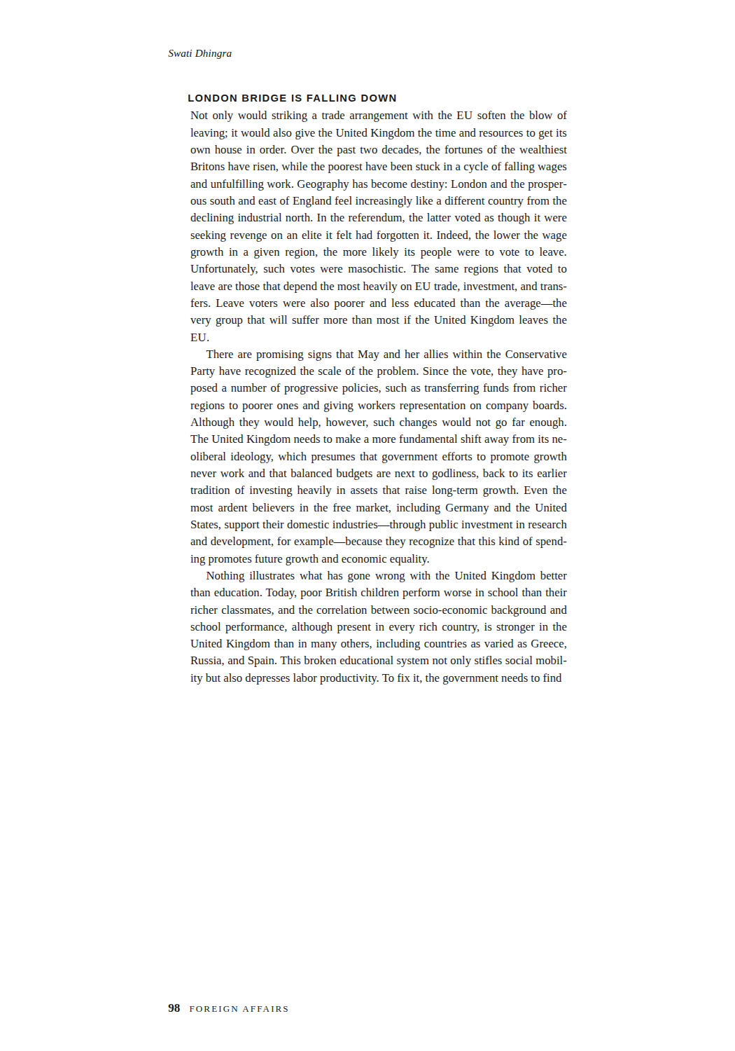Swati Dhingra
London Bridge Is Falling Down
Not only would striking a trade arrangement with the EU soften the blow of leaving; it would also give the United Kingdom the time and resources to get its own house in order. Over the past two decades, the fortunes of the wealthiest Britons have risen, while the poorest have been stuck in a cycle of falling wages and unfulfilling work. Geography has become destiny: London and the prosperous south and east of England feel increasingly like a different country from the declining industrial north. In the referendum, the latter voted as though it were seeking revenge on an elite it felt had forgotten it. Indeed, the lower the wage growth in a given region, the more likely its people were to vote to leave. Unfortunately, such votes were masochistic. The same regions that voted to leave are those that depend the most heavily on EU trade, investment, and transfers. Leave voters were also poorer and less educated than the average—the very group that will suffer more than most if the United Kingdom leaves the EU.
There are promising signs that May and her allies within the Conservative Party have recognized the scale of the problem. Since the vote, they have proposed a number of progressive policies, such as transferring funds from richer regions to poorer ones and giving workers representation on company boards. Although they would help, however, such changes would not go far enough. The United Kingdom needs to make a more fundamental shift away from its neoliberal ideology, which presumes that government efforts to promote growth never work and that balanced budgets are next to godliness, back to its earlier tradition of investing heavily in assets that raise long-term growth. Even the most ardent believers in the free market, including Germany and the United States, support their domestic industries—through public investment in research and development, for example—because they recognize that this kind of spending promotes future growth and economic equality.
Nothing illustrates what has gone wrong with the United Kingdom better than education. Today, poor British children perform worse in school than their richer classmates, and the correlation between socio-economic background and school performance, although present in every rich country, is stronger in the United Kingdom than in many others, including countries as varied as Greece, Russia, and Spain. This broken educational system not only stifles social mobility but also depresses labor productivity. To fix it, the government needs to find
98 Foreign Affairs